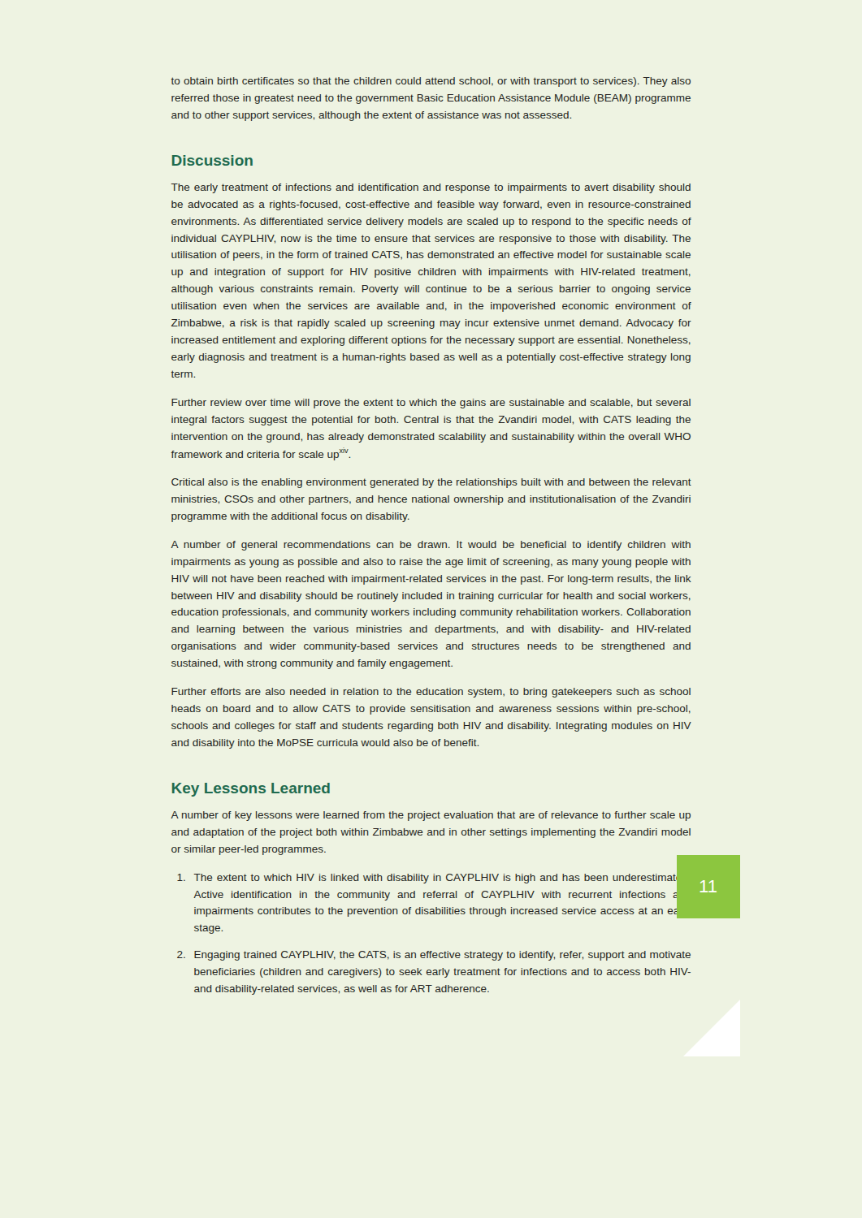to obtain birth certificates so that the children could attend school, or with transport to services). They also referred those in greatest need to the government Basic Education Assistance Module (BEAM) programme and to other support services, although the extent of assistance was not assessed.
Discussion
The early treatment of infections and identification and response to impairments to avert disability should be advocated as a rights-focused, cost-effective and feasible way forward, even in resource-constrained environments. As differentiated service delivery models are scaled up to respond to the specific needs of individual CAYPLHIV, now is the time to ensure that services are responsive to those with disability. The utilisation of peers, in the form of trained CATS, has demonstrated an effective model for sustainable scale up and integration of support for HIV positive children with impairments with HIV-related treatment, although various constraints remain. Poverty will continue to be a serious barrier to ongoing service utilisation even when the services are available and, in the impoverished economic environment of Zimbabwe, a risk is that rapidly scaled up screening may incur extensive unmet demand. Advocacy for increased entitlement and exploring different options for the necessary support are essential. Nonetheless, early diagnosis and treatment is a human-rights based as well as a potentially cost-effective strategy long term.
Further review over time will prove the extent to which the gains are sustainable and scalable, but several integral factors suggest the potential for both. Central is that the Zvandiri model, with CATS leading the intervention on the ground, has already demonstrated scalability and sustainability within the overall WHO framework and criteria for scale upxiv.
Critical also is the enabling environment generated by the relationships built with and between the relevant ministries, CSOs and other partners, and hence national ownership and institutionalisation of the Zvandiri programme with the additional focus on disability.
A number of general recommendations can be drawn. It would be beneficial to identify children with impairments as young as possible and also to raise the age limit of screening, as many young people with HIV will not have been reached with impairment-related services in the past. For long-term results, the link between HIV and disability should be routinely included in training curricular for health and social workers, education professionals, and community workers including community rehabilitation workers. Collaboration and learning between the various ministries and departments, and with disability- and HIV-related organisations and wider community-based services and structures needs to be strengthened and sustained, with strong community and family engagement.
Further efforts are also needed in relation to the education system, to bring gatekeepers such as school heads on board and to allow CATS to provide sensitisation and awareness sessions within pre-school, schools and colleges for staff and students regarding both HIV and disability. Integrating modules on HIV and disability into the MoPSE curricula would also be of benefit.
Key Lessons Learned
A number of key lessons were learned from the project evaluation that are of relevance to further scale up and adaptation of the project both within Zimbabwe and in other settings implementing the Zvandiri model or similar peer-led programmes.
The extent to which HIV is linked with disability in CAYPLHIV is high and has been underestimated. Active identification in the community and referral of CAYPLHIV with recurrent infections and impairments contributes to the prevention of disabilities through increased service access at an early stage.
Engaging trained CAYPLHIV, the CATS, is an effective strategy to identify, refer, support and motivate beneficiaries (children and caregivers) to seek early treatment for infections and to access both HIV- and disability-related services, as well as for ART adherence.
11